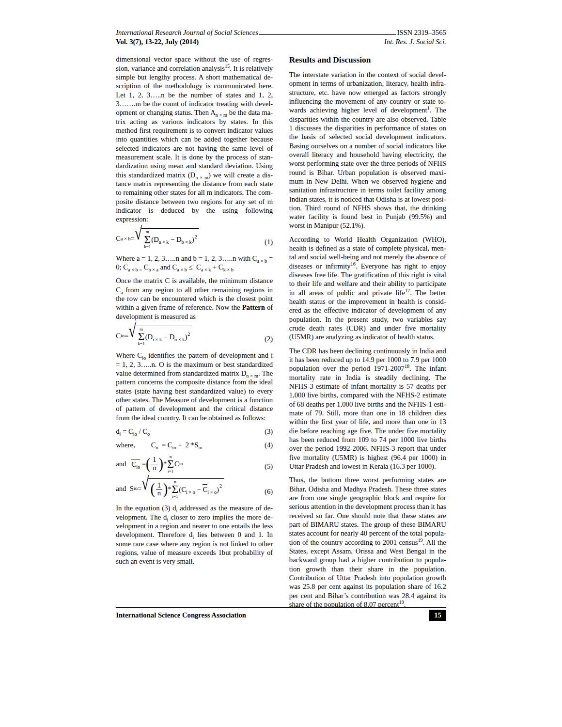International Research Journal of Social Sciences ISSN 2319–3565
Vol. 3(7), 13-22, July (2014) Int. Res. J. Social Sci.
dimensional vector space without the use of regression, variance and correlation analysis15. It is relatively simple but lengthy process. A short mathematical description of the methodology is communicated here. Let 1, 2, 3…..n be the number of states and 1, 2, 3…….m be the count of indicator treating with development or changing status. Then An × m be the data matrix acting as various indicators by states. In this method first requirement is to convert indicator values into quantities which can be added together because selected indicators are not having the same level of measurement scale. It is done by the process of standardization using mean and standard deviation. Using this standardized matrix (Dn × m) we will create a distance matrix representing the distance from each state to remaining other states for all m indicators. The composite distance between two regions for any set of m indicator is deduced by the using following expression:
Ca × b = √ m Σ k=1 (Da × k − Db × k) 2 (1)
Where a = 1, 2, 3…..n and b = 1, 2, 3…..n with Ca × b = 0; Ca × b = Cb × a and Ca × b ≤ Ca × k + Ck × b
Once the matrix C is available, the minimum distance Ca from any region to all other remaining regions in the row can be encountered which is the closest point within a given frame of reference. Now the Pattern of development is measured as
Cio = √ m Σ k=1 (Di × k − Do × k) 2 (2)
Where Cio identifies the pattern of development and i = 1, 2, 3…..n. O is the maximum or best standardized value determined from standardized matrix Dn × m. The pattern concerns the composite distance from the ideal states (state having best standardized value) to every other states. The Measure of development is a function of pattern of development and the critical distance from the ideal country. It can be obtained as follows:
di = Cio / Co (3)
where, Co = Cio + 2 *Sio (4)
and Cio = ( 1 n ) * n Σ i=1 Cio (5)
and Sio = √ ( 1 n ) * n Σ i=1 (Ci × o − Ci × o) 2 (6)
In the equation (3) di addressed as the measure of development. The di closer to zero implies the more development in a region and nearer to one entails the less development. Therefore di lies between 0 and 1. In some rare case where any region is not linked to other regions, value of measure exceeds 1but probability of such an event is very small.
Results and Discussion
The interstate variation in the context of social development in terms of urbanization, literacy, health infrastructure, etc. have now emerged as factors strongly influencing the movement of any country or state towards achieving higher level of development1. The disparities within the country are also observed. Table 1 discusses the disparities in performance of states on the basis of selected social development indicators. Basing ourselves on a number of social indicators like overall literacy and household having electricity, the worst performing state over the three periods of NFHS round is Bihar. Urban population is observed maximum in New Delhi. When we observed hygiene and sanitation infrastructure in terms toilet facility among Indian states, it is noticed that Odisha is at lowest position. Third round of NFHS shows that, the drinking water facility is found best in Punjab (99.5%) and worst in Manipur (52.1%).
According to World Health Organization (WHO), health is defined as a state of complete physical, mental and social well-being and not merely the absence of diseases or infirmity16. Everyone has right to enjoy diseases free life. The gratification of this right is vital to their life and welfare and their ability to participate in all areas of public and private life17. The better health status or the improvement in health is considered as the effective indicator of development of any population. In the present study, two variables say crude death rates (CDR) and under five mortality (U5MR) are analyzing as indicator of health status.
The CDR has been declining continuously in India and it has been reduced up to 14.9 per 1000 to 7.9 per 1000 population over the period 1971-200718. The infant mortality rate in India is steadily declining. The NFHS-3 estimate of infant mortality is 57 deaths per 1,000 live births, compared with the NFHS-2 estimate of 68 deaths per 1,000 live births and the NFHS-1 estimate of 79. Still, more than one in 18 children dies within the first year of life, and more than one in 13 die before reaching age five. The under five mortality has been reduced from 109 to 74 per 1000 live births over the period 1992-2006. NFHS-3 report that under five mortality (U5MR) is highest (96.4 per 1000) in Uttar Pradesh and lowest in Kerala (16.3 per 1000).
Thus, the bottom three worst performing states are Bihar, Odisha and Madhya Pradesh. These three states are from one single geographic block and require for serious attention in the development process than it has received so far. One should note that these states are part of BIMARU states. The group of these BIMARU states account for nearly 40 percent of the total population of the country according to 2001 census19. All the States, except Assam, Orissa and West Bengal in the backward group had a higher contribution to population growth than their share in the population. Contribution of Uttar Pradesh into population growth was 25.8 per cent against its population share of 16.2 per cent and Bihar’s contribution was 28.4 against its share of the population of 8.07 percent19.
International Science Congress Association 15